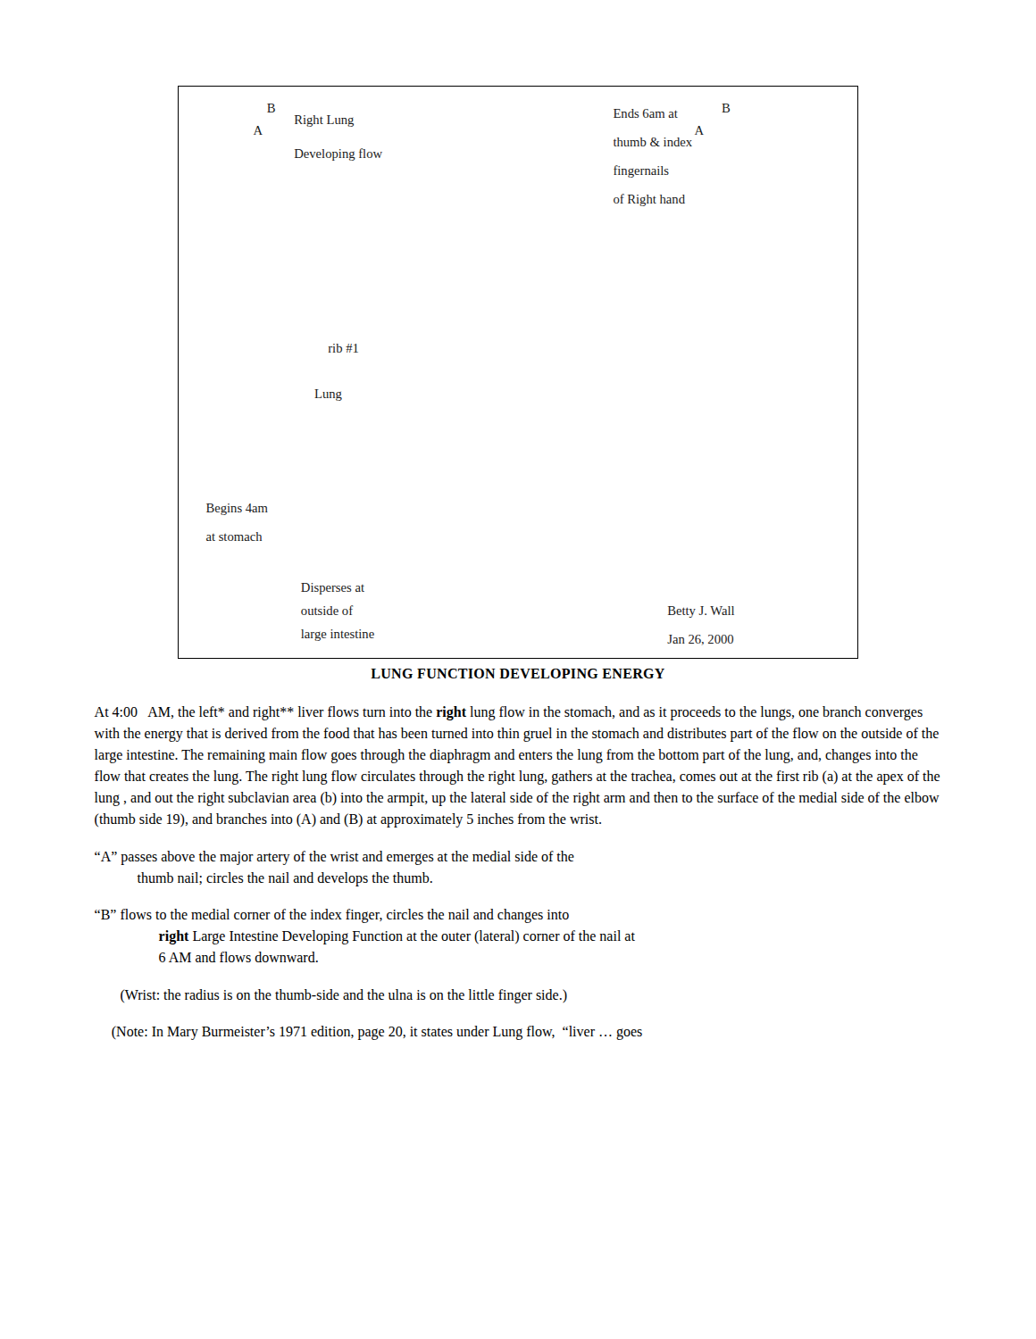Right Lung Developing flow Ends 6am at thumb & index fingernails of Right hand rib #1 Lung Begins 4am at stomach Disperses at outside of large intestine Betty J. Wall Jan 26, 2000 B A B A
LUNG FUNCTION DEVELOPING ENERGY
At 4:00 AM, the left* and right** liver flows turn into the right lung flow in the stomach, and as it proceeds to the lungs, one branch converges with the energy that is derived from the food that has been turned into thin gruel in the stomach and distributes part of the flow on the outside of the large intestine. The remaining main flow goes through the diaphragm and enters the lung from the bottom part of the lung, and, changes into the flow that creates the lung. The right lung flow circulates through the right lung, gathers at the trachea, comes out at the first rib (a) at the apex of the lung , and out the right subclavian area (b) into the armpit, up the lateral side of the right arm and then to the surface of the medial side of the elbow (thumb side 19), and branches into (A) and (B) at approximately 5 inches from the wrist.
“A” passes above the major artery of the wrist and emerges at the medial side of the
thumb nail; circles the nail and develops the thumb.
“B” flows to the medial corner of the index finger, circles the nail and changes into
right Large Intestine Developing Function at the outer (lateral) corner of the nail at
6 AM and flows downward.
(Wrist: the radius is on the thumb-side and the ulna is on the little finger side.)
(Note: In Mary Burmeister’s 1971 edition, page 20, it states under Lung flow, “liver … goes